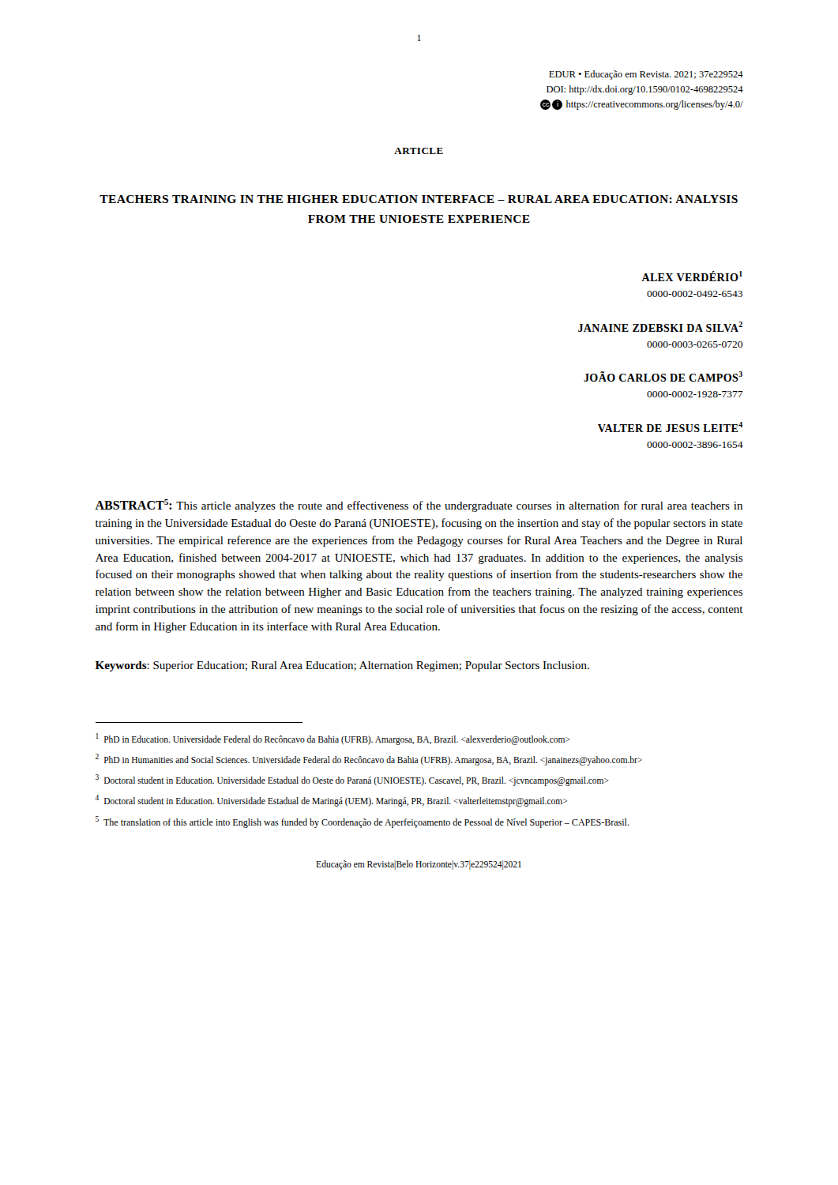1
EDUR • Educação em Revista. 2021; 37e229524
DOI: http://dx.doi.org/10.1590/0102-4698229524
cc i https://creativecommons.org/licenses/by/4.0/
ARTICLE
Teachers Training in the Higher Education Interface – Rural Area Education: Analysis from the UNIOESTE Experience
ALEX VERDÉRIO1
0000-0002-0492-6543
JANAINE ZDEBSKI DA SILVA2
0000-0003-0265-0720
JOÃO CARLOS DE CAMPOS3
0000-0002-1928-7377
VALTER DE JESUS LEITE4
0000-0002-3896-1654
ABSTRACT5: This article analyzes the route and effectiveness of the undergraduate courses in alternation for rural area teachers in training in the Universidade Estadual do Oeste do Paraná (UNIOESTE), focusing on the insertion and stay of the popular sectors in state universities. The empirical reference are the experiences from the Pedagogy courses for Rural Area Teachers and the Degree in Rural Area Education, finished between 2004-2017 at UNIOESTE, which had 137 graduates. In addition to the experiences, the analysis focused on their monographs showed that when talking about the reality questions of insertion from the students-researchers show the relation between show the relation between Higher and Basic Education from the teachers training. The analyzed training experiences imprint contributions in the attribution of new meanings to the social role of universities that focus on the resizing of the access, content and form in Higher Education in its interface with Rural Area Education.
Keywords: Superior Education; Rural Area Education; Alternation Regimen; Popular Sectors Inclusion.
1 PhD in Education. Universidade Federal do Recôncavo da Bahia (UFRB). Amargosa, BA, Brazil. <alexverderio@outlook.com>
2 PhD in Humanities and Social Sciences. Universidade Federal do Recôncavo da Bahia (UFRB). Amargosa, BA, Brazil. <janainezs@yahoo.com.br>
3 Doctoral student in Education. Universidade Estadual do Oeste do Paraná (UNIOESTE). Cascavel, PR, Brazil. <jcvncampos@gmail.com>
4 Doctoral student in Education. Universidade Estadual de Maringá (UEM). Maringá, PR, Brazil. <valterleitemstpr@gmail.com>
5 The translation of this article into English was funded by Coordenação de Aperfeiçoamento de Pessoal de Nível Superior – CAPES-Brasil.
Educação em Revista|Belo Horizonte|v.37|e229524|2021